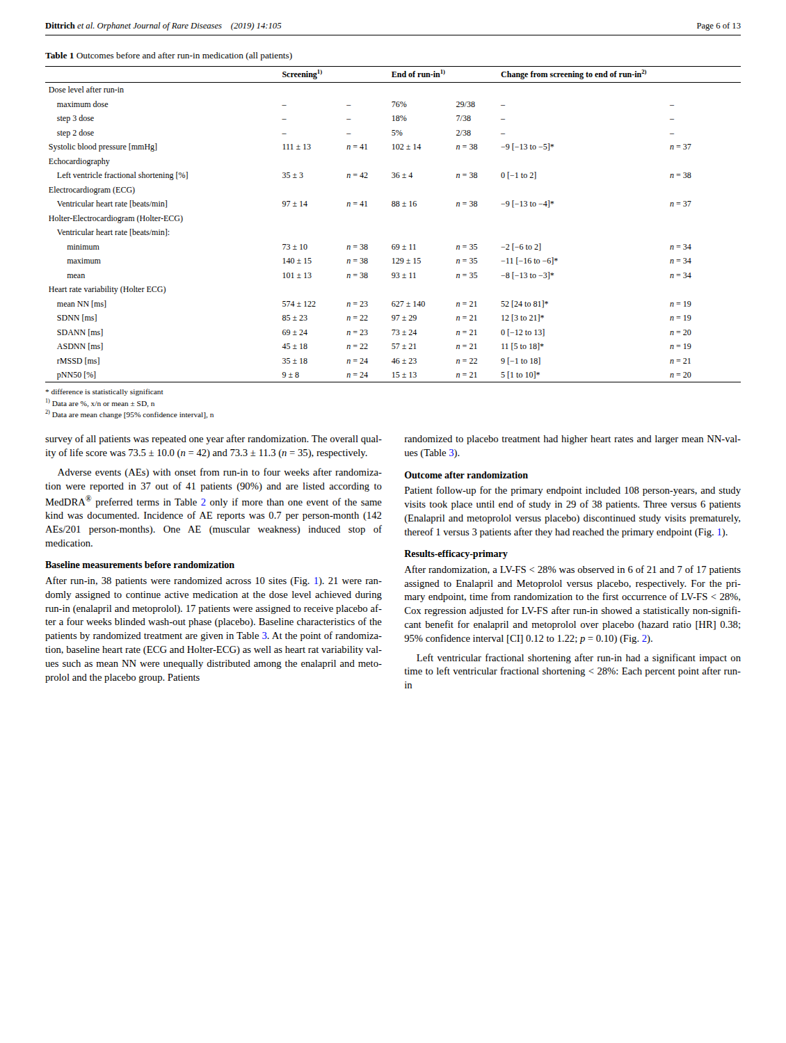Dittrich et al. Orphanet Journal of Rare Diseases (2019) 14:105
Page 6 of 13
Table 1 Outcomes before and after run-in medication (all patients)
| | Screening 1) | End of run-in 1) | Change from screening to end of run-in 2) |
| --- | --- | --- | --- |
| Dose level after run-in | | | | | | |
| maximum dose | – | – | 76% | 29/38 | – | – |
| step 3 dose | – | – | 18% | 7/38 | – | – |
| step 2 dose | – | – | 5% | 2/38 | – | – |
| Systolic blood pressure [mmHg] | 111 ± 13 | n = 41 | 102 ± 14 | n = 38 | −9 [−13 to −5]* | n = 37 |
| Echocardiography | | | | | | |
| Left ventricle fractional shortening [%] | 35 ± 3 | n = 42 | 36 ± 4 | n = 38 | 0 [−1 to 2] | n = 38 |
| Electrocardiogram (ECG) | | | | | | |
| Ventricular heart rate [beats/min] | 97 ± 14 | n = 41 | 88 ± 16 | n = 38 | −9 [−13 to −4]* | n = 37 |
| Holter-Electrocardiogram (Holter-ECG) | | | | | | |
| Ventricular heart rate [beats/min]: | | | | | | |
| minimum | 73 ± 10 | n = 38 | 69 ± 11 | n = 35 | −2 [−6 to 2] | n = 34 |
| maximum | 140 ± 15 | n = 38 | 129 ± 15 | n = 35 | −11 [−16 to −6]* | n = 34 |
| mean | 101 ± 13 | n = 38 | 93 ± 11 | n = 35 | −8 [−13 to −3]* | n = 34 |
| Heart rate variability (Holter ECG) | | | | | | |
| mean NN [ms] | 574 ± 122 | n = 23 | 627 ± 140 | n = 21 | 52 [24 to 81]* | n = 19 |
| SDNN [ms] | 85 ± 23 | n = 22 | 97 ± 29 | n = 21 | 12 [3 to 21]* | n = 19 |
| SDANN [ms] | 69 ± 24 | n = 23 | 73 ± 24 | n = 21 | 0 [−12 to 13] | n = 20 |
| ASDNN [ms] | 45 ± 18 | n = 22 | 57 ± 21 | n = 21 | 11 [5 to 18]* | n = 19 |
| rMSSD [ms] | 35 ± 18 | n = 24 | 46 ± 23 | n = 22 | 9 [−1 to 18] | n = 21 |
| pNN50 [%] | 9 ± 8 | n = 24 | 15 ± 13 | n = 21 | 5 [1 to 10]* | n = 20 |
* difference is statistically significant
1) Data are %, x/n or mean ± SD, n
2) Data are mean change [95% confidence interval], n
survey of all patients was repeated one year after randomization. The overall quality of life score was 73.5 ± 10.0 (n = 42) and 73.3 ± 11.3 (n = 35), respectively.
Adverse events (AEs) with onset from run-in to four weeks after randomization were reported in 37 out of 41 patients (90%) and are listed according to MedDRA® preferred terms in Table 2 only if more than one event of the same kind was documented. Incidence of AE reports was 0.7 per person-month (142 AEs/201 person-months). One AE (muscular weakness) induced stop of medication.
Baseline measurements before randomization
After run-in, 38 patients were randomized across 10 sites (Fig. 1). 21 were randomly assigned to continue active medication at the dose level achieved during run-in (enalapril and metoprolol). 17 patients were assigned to receive placebo after a four weeks blinded wash-out phase (placebo). Baseline characteristics of the patients by randomized treatment are given in Table 3. At the point of randomization, baseline heart rate (ECG and Holter-ECG) as well as heart rat variability values such as mean NN were unequally distributed among the enalapril and metoprolol and the placebo group. Patients
randomized to placebo treatment had higher heart rates and larger mean NN-values (Table 3).
Outcome after randomization
Patient follow-up for the primary endpoint included 108 person-years, and study visits took place until end of study in 29 of 38 patients. Three versus 6 patients (Enalapril and metoprolol versus placebo) discontinued study visits prematurely, thereof 1 versus 3 patients after they had reached the primary endpoint (Fig. 1).
Results-efficacy-primary
After randomization, a LV-FS < 28% was observed in 6 of 21 and 7 of 17 patients assigned to Enalapril and Metoprolol versus placebo, respectively. For the primary endpoint, time from randomization to the first occurrence of LV-FS < 28%, Cox regression adjusted for LV-FS after run-in showed a statistically non-significant benefit for enalapril and metoprolol over placebo (hazard ratio [HR] 0.38; 95% confidence interval [CI] 0.12 to 1.22; p = 0.10) (Fig. 2).
Left ventricular fractional shortening after run-in had a significant impact on time to left ventricular fractional shortening < 28%: Each percent point after run-in